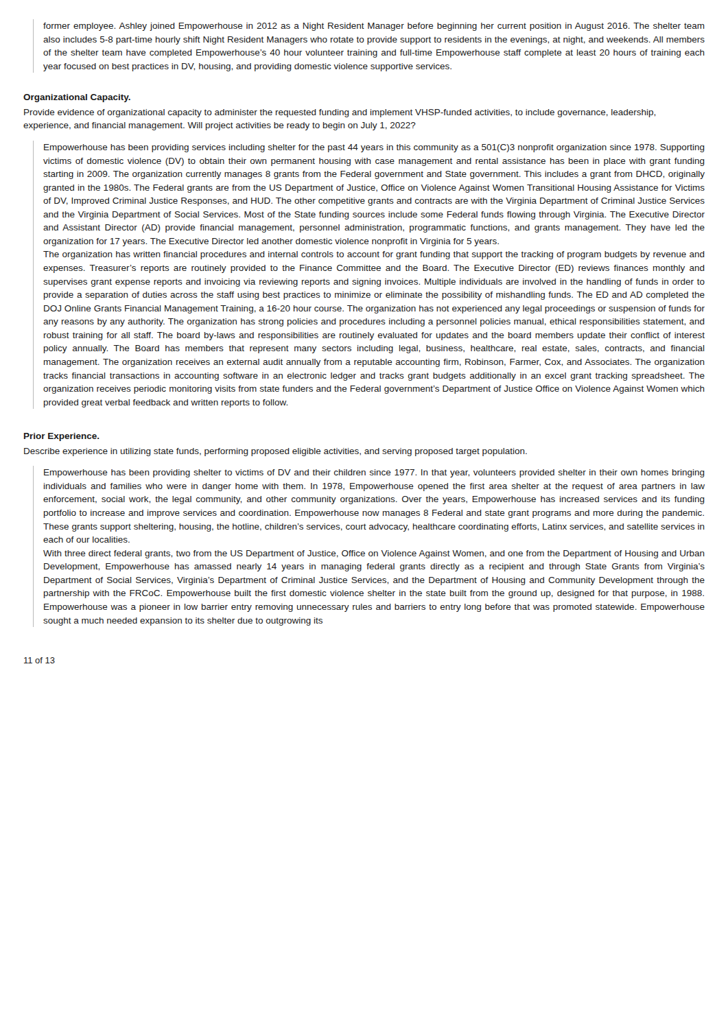former employee. Ashley joined Empowerhouse in 2012 as a Night Resident Manager before beginning her current position in August 2016. The shelter team also includes 5-8 part-time hourly shift Night Resident Managers who rotate to provide support to residents in the evenings, at night, and weekends. All members of the shelter team have completed Empowerhouse’s 40 hour volunteer training and full-time Empowerhouse staff complete at least 20 hours of training each year focused on best practices in DV, housing, and providing domestic violence supportive services.
Organizational Capacity.
Provide evidence of organizational capacity to administer the requested funding and implement VHSP-funded activities, to include governance, leadership, experience, and financial management. Will project activities be ready to begin on July 1, 2022?
Empowerhouse has been providing services including shelter for the past 44 years in this community as a 501(C)3 nonprofit organization since 1978. Supporting victims of domestic violence (DV) to obtain their own permanent housing with case management and rental assistance has been in place with grant funding starting in 2009. The organization currently manages 8 grants from the Federal government and State government. This includes a grant from DHCD, originally granted in the 1980s. The Federal grants are from the US Department of Justice, Office on Violence Against Women Transitional Housing Assistance for Victims of DV, Improved Criminal Justice Responses, and HUD. The other competitive grants and contracts are with the Virginia Department of Criminal Justice Services and the Virginia Department of Social Services. Most of the State funding sources include some Federal funds flowing through Virginia. The Executive Director and Assistant Director (AD) provide financial management, personnel administration, programmatic functions, and grants management. They have led the organization for 17 years. The Executive Director led another domestic violence nonprofit in Virginia for 5 years.
The organization has written financial procedures and internal controls to account for grant funding that support the tracking of program budgets by revenue and expenses. Treasurer’s reports are routinely provided to the Finance Committee and the Board. The Executive Director (ED) reviews finances monthly and supervises grant expense reports and invoicing via reviewing reports and signing invoices. Multiple individuals are involved in the handling of funds in order to provide a separation of duties across the staff using best practices to minimize or eliminate the possibility of mishandling funds. The ED and AD completed the DOJ Online Grants Financial Management Training, a 16-20 hour course. The organization has not experienced any legal proceedings or suspension of funds for any reasons by any authority. The organization has strong policies and procedures including a personnel policies manual, ethical responsibilities statement, and robust training for all staff. The board by-laws and responsibilities are routinely evaluated for updates and the board members update their conflict of interest policy annually. The Board has members that represent many sectors including legal, business, healthcare, real estate, sales, contracts, and financial management. The organization receives an external audit annually from a reputable accounting firm, Robinson, Farmer, Cox, and Associates. The organization tracks financial transactions in accounting software in an electronic ledger and tracks grant budgets additionally in an excel grant tracking spreadsheet. The organization receives periodic monitoring visits from state funders and the Federal government’s Department of Justice Office on Violence Against Women which provided great verbal feedback and written reports to follow.
Prior Experience.
Describe experience in utilizing state funds, performing proposed eligible activities, and serving proposed target population.
Empowerhouse has been providing shelter to victims of DV and their children since 1977. In that year, volunteers provided shelter in their own homes bringing individuals and families who were in danger home with them. In 1978, Empowerhouse opened the first area shelter at the request of area partners in law enforcement, social work, the legal community, and other community organizations. Over the years, Empowerhouse has increased services and its funding portfolio to increase and improve services and coordination. Empowerhouse now manages 8 Federal and state grant programs and more during the pandemic. These grants support sheltering, housing, the hotline, children’s services, court advocacy, healthcare coordinating efforts, Latinx services, and satellite services in each of our localities.
With three direct federal grants, two from the US Department of Justice, Office on Violence Against Women, and one from the Department of Housing and Urban Development, Empowerhouse has amassed nearly 14 years in managing federal grants directly as a recipient and through State Grants from Virginia’s Department of Social Services, Virginia’s Department of Criminal Justice Services, and the Department of Housing and Community Development through the partnership with the FRCoC. Empowerhouse built the first domestic violence shelter in the state built from the ground up, designed for that purpose, in 1988. Empowerhouse was a pioneer in low barrier entry removing unnecessary rules and barriers to entry long before that was promoted statewide. Empowerhouse sought a much needed expansion to its shelter due to outgrowing its
11 of 13